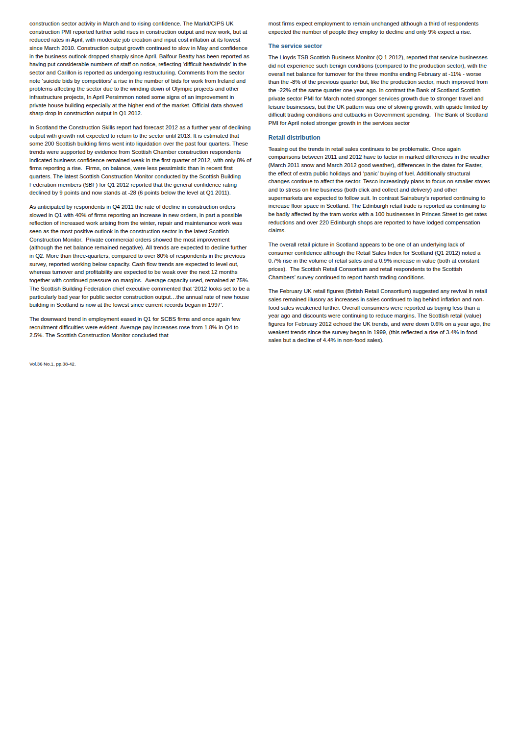construction sector activity in March and to rising confidence. The Markit/CIPS UK construction PMI reported further solid rises in construction output and new work, but at reduced rates in April, with moderate job creation and input cost inflation at its lowest since March 2010. Construction output growth continued to slow in May and confidence in the business outlook dropped sharply since April. Balfour Beatty has been reported as having put considerable numbers of staff on notice, reflecting ‘difficult headwinds’ in the sector and Carillon is reported as undergoing restructuring. Comments from the sector note ‘suicide bids by competitors’ a rise in the number of bids for work from Ireland and problems affecting the sector due to the winding down of Olympic projects and other infrastructure projects, In April Persimmon noted some signs of an improvement in private house building especially at the higher end of the market. Official data showed sharp drop in construction output in Q1 2012.
In Scotland the Construction Skills report had forecast 2012 as a further year of declining output with growth not expected to return to the sector until 2013. It is estimated that some 200 Scottish building firms went into liquidation over the past four quarters. These trends were supported by evidence from Scottish Chamber construction respondents indicated business confidence remained weak in the first quarter of 2012, with only 8% of firms reporting a rise. Firms, on balance, were less pessimistic than in recent first quarters. The latest Scottish Construction Monitor conducted by the Scottish Building Federation members (SBF) for Q1 2012 reported that the general confidence rating declined by 9 points and now stands at -28 (6 points below the level at Q1 2011).
As anticipated by respondents in Q4 2011 the rate of decline in construction orders slowed in Q1 with 40% of firms reporting an increase in new orders, in part a possible reflection of increased work arising from the winter, repair and maintenance work was seen as the most positive outlook in the construction sector in the latest Scottish Construction Monitor. Private commercial orders showed the most improvement (although the net balance remained negative). All trends are expected to decline further in Q2. More than three-quarters, compared to over 80% of respondents in the previous survey, reported working below capacity. Cash flow trends are expected to level out, whereas turnover and profitability are expected to be weak over the next 12 months together with continued pressure on margins. Average capacity used, remained at 75%. The Scottish Building Federation chief executive commented that ‘2012 looks set to be a particularly bad year for public sector construction output…the annual rate of new house building in Scotland is now at the lowest since current records began in 1997’.
The downward trend in employment eased in Q1 for SCBS firms and once again few recruitment difficulties were evident. Average pay increases rose from 1.8% in Q4 to 2.5%. The Scottish Construction Monitor concluded that
most firms expect employment to remain unchanged although a third of respondents expected the number of people they employ to decline and only 9% expect a rise.
The service sector
The Lloyds TSB Scottish Business Monitor (Q 1 2012), reported that service businesses did not experience such benign conditions (compared to the production sector), with the overall net balance for turnover for the three months ending February at -11% - worse than the -8% of the previous quarter but, like the production sector, much improved from the -22% of the same quarter one year ago. In contrast the Bank of Scotland Scottish private sector PMI for March noted stronger services growth due to stronger travel and leisure businesses, but the UK pattern was one of slowing growth, with upside limited by difficult trading conditions and cutbacks in Government spending. The Bank of Scotland PMI for April noted stronger growth in the services sector
Retail distribution
Teasing out the trends in retail sales continues to be problematic. Once again comparisons between 2011 and 2012 have to factor in marked differences in the weather (March 2011 snow and March 2012 good weather), differences in the dates for Easter, the effect of extra public holidays and ‘panic’ buying of fuel. Additionally structural changes continue to affect the sector. Tesco increasingly plans to focus on smaller stores and to stress on line business (both click and collect and delivery) and other supermarkets are expected to follow suit. In contrast Sainsbury’s reported continuing to increase floor space in Scotland. The Edinburgh retail trade is reported as continuing to be badly affected by the tram works with a 100 businesses in Princes Street to get rates reductions and over 220 Edinburgh shops are reported to have lodged compensation claims.
The overall retail picture in Scotland appears to be one of an underlying lack of consumer confidence although the Retail Sales Index for Scotland (Q1 2012) noted a 0.7% rise in the volume of retail sales and a 0.9% increase in value (both at constant prices). The Scottish Retail Consortium and retail respondents to the Scottish Chambers’ survey continued to report harsh trading conditions.
The February UK retail figures (British Retail Consortium) suggested any revival in retail sales remained illusory as increases in sales continued to lag behind inflation and non-food sales weakened further. Overall consumers were reported as buying less than a year ago and discounts were continuing to reduce margins. The Scottish retail (value) figures for February 2012 echoed the UK trends, and were down 0.6% on a year ago, the weakest trends since the survey began in 1999, (this reflected a rise of 3.4% in food sales but a decline of 4.4% in non-food sales).
Vol.36 No.1, pp.38-42.